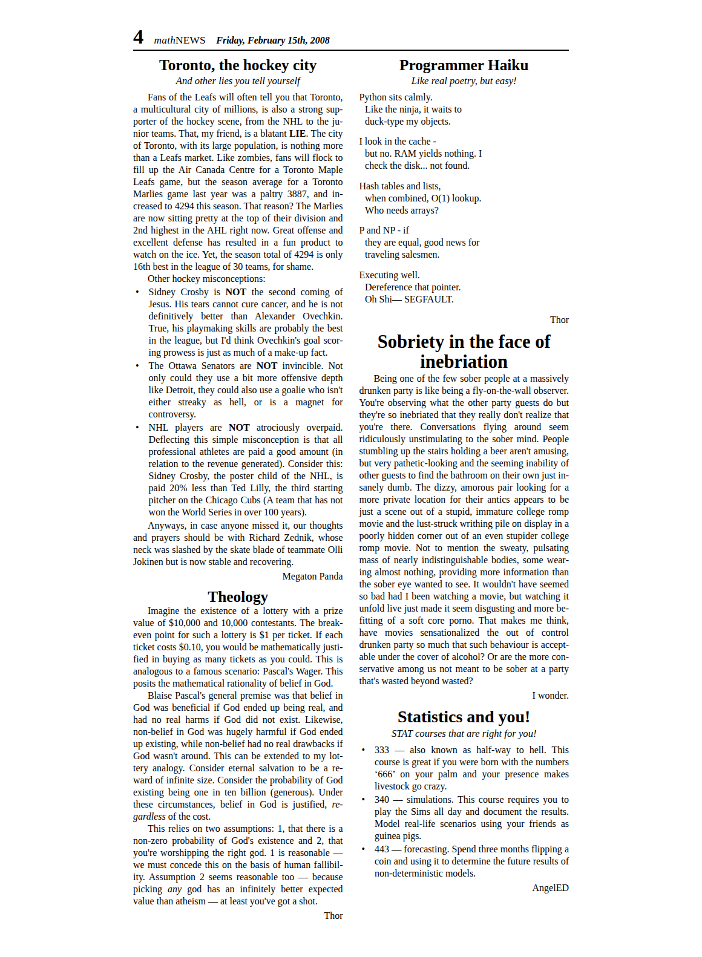4 math NEWS Friday, February 15th, 2008
Toronto, the hockey city
And other lies you tell yourself
Fans of the Leafs will often tell you that Toronto, a multicultural city of millions, is also a strong supporter of the hockey scene, from the NHL to the junior teams. That, my friend, is a blatant LIE. The city of Toronto, with its large population, is nothing more than a Leafs market. Like zombies, fans will flock to fill up the Air Canada Centre for a Toronto Maple Leafs game, but the season average for a Toronto Marlies game last year was a paltry 3887, and increased to 4294 this season. That reason? The Marlies are now sitting pretty at the top of their division and 2nd highest in the AHL right now. Great offense and excellent defense has resulted in a fun product to watch on the ice. Yet, the season total of 4294 is only 16th best in the league of 30 teams, for shame.
Other hockey misconceptions:
Sidney Crosby is NOT the second coming of Jesus. His tears cannot cure cancer, and he is not definitively better than Alexander Ovechkin. True, his playmaking skills are probably the best in the league, but I'd think Ovechkin's goal scoring prowess is just as much of a make-up fact.
The Ottawa Senators are NOT invincible. Not only could they use a bit more offensive depth like Detroit, they could also use a goalie who isn't either streaky as hell, or is a magnet for controversy.
NHL players are NOT atrociously overpaid. Deflecting this simple misconception is that all professional athletes are paid a good amount (in relation to the revenue generated). Consider this: Sidney Crosby, the poster child of the NHL, is paid 20% less than Ted Lilly, the third starting pitcher on the Chicago Cubs (A team that has not won the World Series in over 100 years).
Anyways, in case anyone missed it, our thoughts and prayers should be with Richard Zednik, whose neck was slashed by the skate blade of teammate Olli Jokinen but is now stable and recovering.
Megaton Panda
Theology
Imagine the existence of a lottery with a prize value of $10,000 and 10,000 contestants. The break-even point for such a lottery is $1 per ticket. If each ticket costs $0.10, you would be mathematically justified in buying as many tickets as you could. This is analogous to a famous scenario: Pascal's Wager. This posits the mathematical rationality of belief in God.
Blaise Pascal's general premise was that belief in God was beneficial if God ended up being real, and had no real harms if God did not exist. Likewise, non-belief in God was hugely harmful if God ended up existing, while non-belief had no real drawbacks if God wasn't around. This can be extended to my lottery analogy. Consider eternal salvation to be a reward of infinite size. Consider the probability of God existing being one in ten billion (generous). Under these circumstances, belief in God is justified, regardless of the cost.
This relies on two assumptions: 1, that there is a non-zero probability of God's existence and 2, that you're worshipping the right god. 1 is reasonable — we must concede this on the basis of human fallibility. Assumption 2 seems reasonable too — because picking any god has an infinitely better expected value than atheism — at least you've got a shot.
Thor
Programmer Haiku
Like real poetry, but easy!
Python sits calmly.
Like the ninja, it waits to
duck-type my objects.
I look in the cache -
but no. RAM yields nothing. I
check the disk... not found.
Hash tables and lists,
when combined, O(1) lookup.
Who needs arrays?
P and NP - if
they are equal, good news for
traveling salesmen.
Executing well.
Dereference that pointer.
Oh Shi— SEGFAULT.
Thor
Sobriety in the face of inebriation
Being one of the few sober people at a massively drunken party is like being a fly-on-the-wall observer. You're observing what the other party guests do but they're so inebriated that they really don't realize that you're there. Conversations flying around seem ridiculously unstimulating to the sober mind. People stumbling up the stairs holding a beer aren't amusing, but very pathetic-looking and the seeming inability of other guests to find the bathroom on their own just insanely dumb. The dizzy, amorous pair looking for a more private location for their antics appears to be just a scene out of a stupid, immature college romp movie and the lust-struck writhing pile on display in a poorly hidden corner out of an even stupider college romp movie. Not to mention the sweaty, pulsating mass of nearly indistinguishable bodies, some wearing almost nothing, providing more information than the sober eye wanted to see. It wouldn't have seemed so bad had I been watching a movie, but watching it unfold live just made it seem disgusting and more befitting of a soft core porno. That makes me think, have movies sensationalized the out of control drunken party so much that such behaviour is acceptable under the cover of alcohol? Or are the more conservative among us not meant to be sober at a party that's wasted beyond wasted?
I wonder.
Statistics and you!
STAT courses that are right for you!
333 — also known as half-way to hell. This course is great if you were born with the numbers ‘666’ on your palm and your presence makes livestock go crazy.
340 — simulations. This course requires you to play the Sims all day and document the results. Model real-life scenarios using your friends as guinea pigs.
443 — forecasting. Spend three months flipping a coin and using it to determine the future results of non-deterministic models.
AngelED